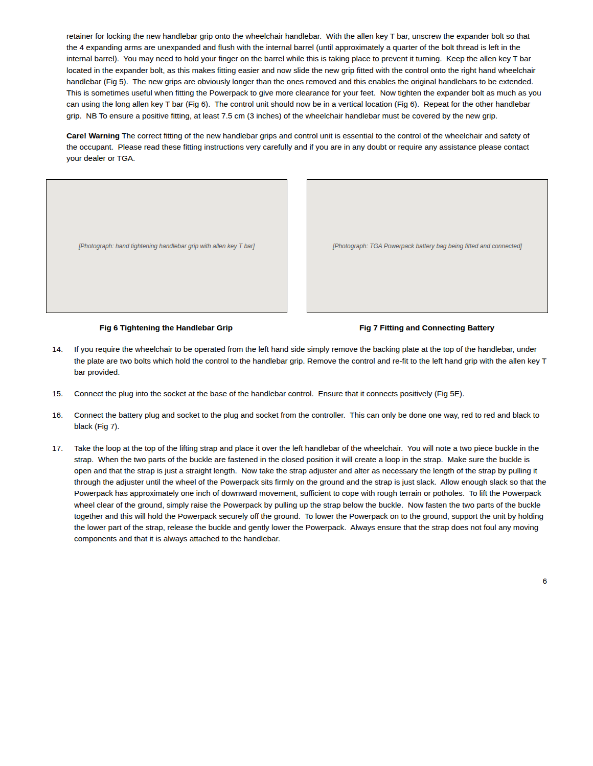retainer for locking the new handlebar grip onto the wheelchair handlebar. With the allen key T bar, unscrew the expander bolt so that the 4 expanding arms are unexpanded and flush with the internal barrel (until approximately a quarter of the bolt thread is left in the internal barrel). You may need to hold your finger on the barrel while this is taking place to prevent it turning. Keep the allen key T bar located in the expander bolt, as this makes fitting easier and now slide the new grip fitted with the control onto the right hand wheelchair handlebar (Fig 5). The new grips are obviously longer than the ones removed and this enables the original handlebars to be extended. This is sometimes useful when fitting the Powerpack to give more clearance for your feet. Now tighten the expander bolt as much as you can using the long allen key T bar (Fig 6). The control unit should now be in a vertical location (Fig 6). Repeat for the other handlebar grip. NB To ensure a positive fitting, at least 7.5 cm (3 inches) of the wheelchair handlebar must be covered by the new grip.
Care! Warning The correct fitting of the new handlebar grips and control unit is essential to the control of the wheelchair and safety of the occupant. Please read these fitting instructions very carefully and if you are in any doubt or require any assistance please contact your dealer or TGA.
[Photograph: hand tightening handlebar grip with allen key T bar]
Fig 6 Tightening the Handlebar Grip
[Photograph: TGA Powerpack battery bag being fitted and connected]
Fig 7 Fitting and Connecting Battery
If you require the wheelchair to be operated from the left hand side simply remove the backing plate at the top of the handlebar, under the plate are two bolts which hold the control to the handlebar grip. Remove the control and re-fit to the left hand grip with the allen key T bar provided.
Connect the plug into the socket at the base of the handlebar control. Ensure that it connects positively (Fig 5E).
Connect the battery plug and socket to the plug and socket from the controller. This can only be done one way, red to red and black to black (Fig 7).
Take the loop at the top of the lifting strap and place it over the left handlebar of the wheelchair. You will note a two piece buckle in the strap. When the two parts of the buckle are fastened in the closed position it will create a loop in the strap. Make sure the buckle is open and that the strap is just a straight length. Now take the strap adjuster and alter as necessary the length of the strap by pulling it through the adjuster until the wheel of the Powerpack sits firmly on the ground and the strap is just slack. Allow enough slack so that the Powerpack has approximately one inch of downward movement, sufficient to cope with rough terrain or potholes. To lift the Powerpack wheel clear of the ground, simply raise the Powerpack by pulling up the strap below the buckle. Now fasten the two parts of the buckle together and this will hold the Powerpack securely off the ground. To lower the Powerpack on to the ground, support the unit by holding the lower part of the strap, release the buckle and gently lower the Powerpack. Always ensure that the strap does not foul any moving components and that it is always attached to the handlebar.
6